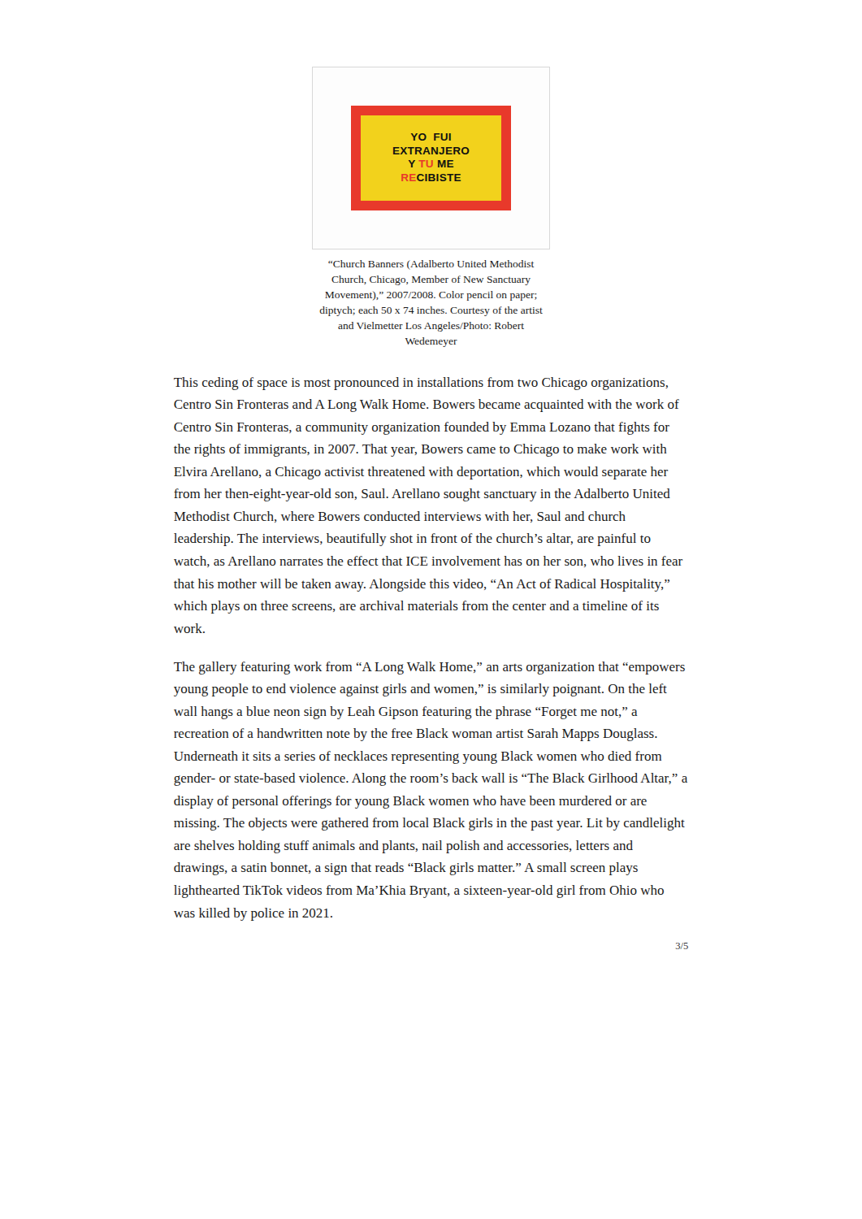YO FUI EXTRANJERO Y TU ME RECIBISTE
“Church Banners (Adalberto United Methodist Church, Chicago, Member of New Sanctuary Movement),” 2007/2008. Color pencil on paper; diptych; each 50 x 74 inches. Courtesy of the artist and Vielmetter Los Angeles/Photo: Robert Wedemeyer
This ceding of space is most pronounced in installations from two Chicago organizations, Centro Sin Fronteras and A Long Walk Home. Bowers became acquainted with the work of Centro Sin Fronteras, a community organization founded by Emma Lozano that fights for the rights of immigrants, in 2007. That year, Bowers came to Chicago to make work with Elvira Arellano, a Chicago activist threatened with deportation, which would separate her from her then-eight-year-old son, Saul. Arellano sought sanctuary in the Adalberto United Methodist Church, where Bowers conducted interviews with her, Saul and church leadership. The interviews, beautifully shot in front of the church’s altar, are painful to watch, as Arellano narrates the effect that ICE involvement has on her son, who lives in fear that his mother will be taken away. Alongside this video, “An Act of Radical Hospitality,” which plays on three screens, are archival materials from the center and a timeline of its work.
The gallery featuring work from “A Long Walk Home,” an arts organization that “empowers young people to end violence against girls and women,” is similarly poignant. On the left wall hangs a blue neon sign by Leah Gipson featuring the phrase “Forget me not,” a recreation of a handwritten note by the free Black woman artist Sarah Mapps Douglass. Underneath it sits a series of necklaces representing young Black women who died from gender- or state-based violence. Along the room’s back wall is “The Black Girlhood Altar,” a display of personal offerings for young Black women who have been murdered or are missing. The objects were gathered from local Black girls in the past year. Lit by candlelight are shelves holding stuff animals and plants, nail polish and accessories, letters and drawings, a satin bonnet, a sign that reads “Black girls matter.” A small screen plays lighthearted TikTok videos from Ma’Khia Bryant, a sixteen-year-old girl from Ohio who was killed by police in 2021.
3/5